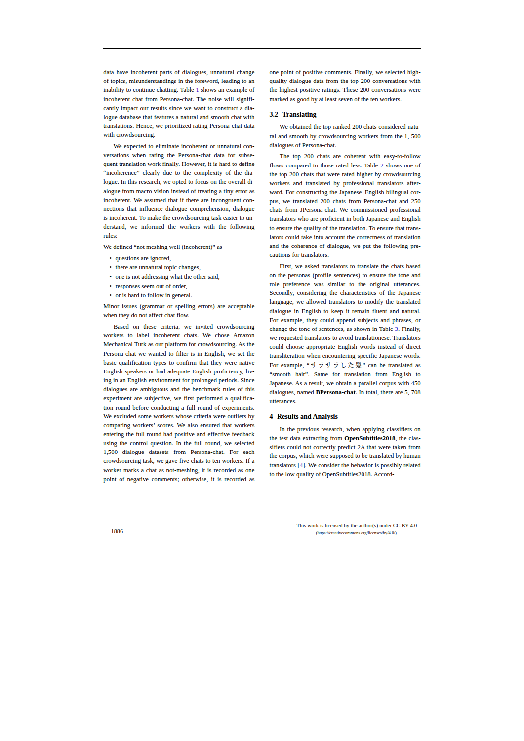data have incoherent parts of dialogues, unnatural change of topics, misunderstandings in the foreword, leading to an inability to continue chatting. Table 1 shows an example of incoherent chat from Persona-chat. The noise will significantly impact our results since we want to construct a dialogue database that features a natural and smooth chat with translations. Hence, we prioritized rating Persona-chat data with crowdsourcing.
We expected to eliminate incoherent or unnatural conversations when rating the Persona-chat data for subsequent translation work finally. However, it is hard to define “incoherence” clearly due to the complexity of the dialogue. In this research, we opted to focus on the overall dialogue from macro vision instead of treating a tiny error as incoherent. We assumed that if there are incongruent connections that influence dialogue comprehension, dialogue is incoherent. To make the crowdsourcing task easier to understand, we informed the workers with the following rules:
We defined “not meshing well (incoherent)” as
questions are ignored,
there are unnatural topic changes,
one is not addressing what the other said,
responses seem out of order,
or is hard to follow in general.
Minor issues (grammar or spelling errors) are acceptable when they do not affect chat flow.
Based on these criteria, we invited crowdsourcing workers to label incoherent chats. We chose Amazon Mechanical Turk as our platform for crowdsourcing. As the Persona-chat we wanted to filter is in English, we set the basic qualification types to confirm that they were native English speakers or had adequate English proficiency, living in an English environment for prolonged periods. Since dialogues are ambiguous and the benchmark rules of this experiment are subjective, we first performed a qualification round before conducting a full round of experiments. We excluded some workers whose criteria were outliers by comparing workers’ scores. We also ensured that workers entering the full round had positive and effective feedback using the control question. In the full round, we selected 1,500 dialogue datasets from Persona-chat. For each crowdsourcing task, we gave five chats to ten workers. If a worker marks a chat as not-meshing, it is recorded as one point of negative comments; otherwise, it is recorded as one point of positive comments. Finally, we selected high-quality dialogue data from the top 200 conversations with the highest positive ratings. These 200 conversations were marked as good by at least seven of the ten workers.
3.2 Translating
We obtained the top-ranked 200 chats considered natural and smooth by crowdsourcing workers from the 1, 500 dialogues of Persona-chat.
The top 200 chats are coherent with easy-to-follow flows compared to those rated less. Table 2 shows one of the top 200 chats that were rated higher by crowdsourcing workers and translated by professional translators afterward. For constructing the Japanese–English bilingual corpus, we translated 200 chats from Persona-chat and 250 chats from JPersona-chat. We commissioned professional translators who are proficient in both Japanese and English to ensure the quality of the translation. To ensure that translators could take into account the correctness of translation and the coherence of dialogue, we put the following precautions for translators.
First, we asked translators to translate the chats based on the personas (profile sentences) to ensure the tone and role preference was similar to the original utterances. Secondly, considering the characteristics of the Japanese language, we allowed translators to modify the translated dialogue in English to keep it remain fluent and natural. For example, they could append subjects and phrases, or change the tone of sentences, as shown in Table 3. Finally, we requested translators to avoid translationese. Translators could choose appropriate English words instead of direct transliteration when encountering specific Japanese words. For example, “サラサラした髪” can be translated as “smooth hair”. Same for translation from English to Japanese. As a result, we obtain a parallel corpus with 450 dialogues, named BPersona-chat. In total, there are 5, 708 utterances.
4 Results and Analysis
In the previous research, when applying classifiers on the test data extracting from OpenSubtitles2018, the classifiers could not correctly predict 2A that were taken from the corpus, which were supposed to be translated by human translators [4]. We consider the behavior is possibly related to the low quality of OpenSubtitles2018. Accord-
— 1886 —
This work is licensed by the author(s) under CC BY 4.0
(https://creativecommons.org/licenses/by/4.0/).